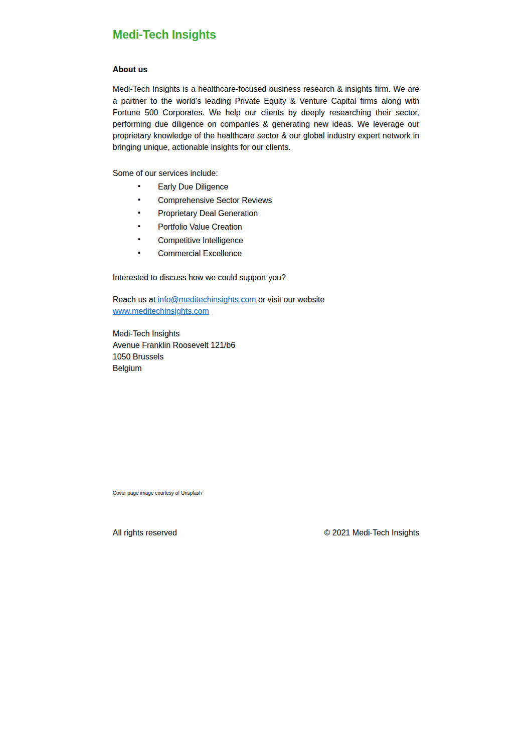Medi-Tech Insights
About us
Medi-Tech Insights is a healthcare-focused business research & insights firm. We are a partner to the world’s leading Private Equity & Venture Capital firms along with Fortune 500 Corporates. We help our clients by deeply researching their sector, performing due diligence on companies & generating new ideas. We leverage our proprietary knowledge of the healthcare sector & our global industry expert network in bringing unique, actionable insights for our clients.
Some of our services include:
Early Due Diligence
Comprehensive Sector Reviews
Proprietary Deal Generation
Portfolio Value Creation
Competitive Intelligence
Commercial Excellence
Interested to discuss how we could support you?
Reach us at info@meditechinsights.com or visit our website www.meditechinsights.com
Medi-Tech Insights
Avenue Franklin Roosevelt 121/b6
1050 Brussels
Belgium
Cover page image courtesy of Unsplash
All rights reserved
© 2021 Medi-Tech Insights